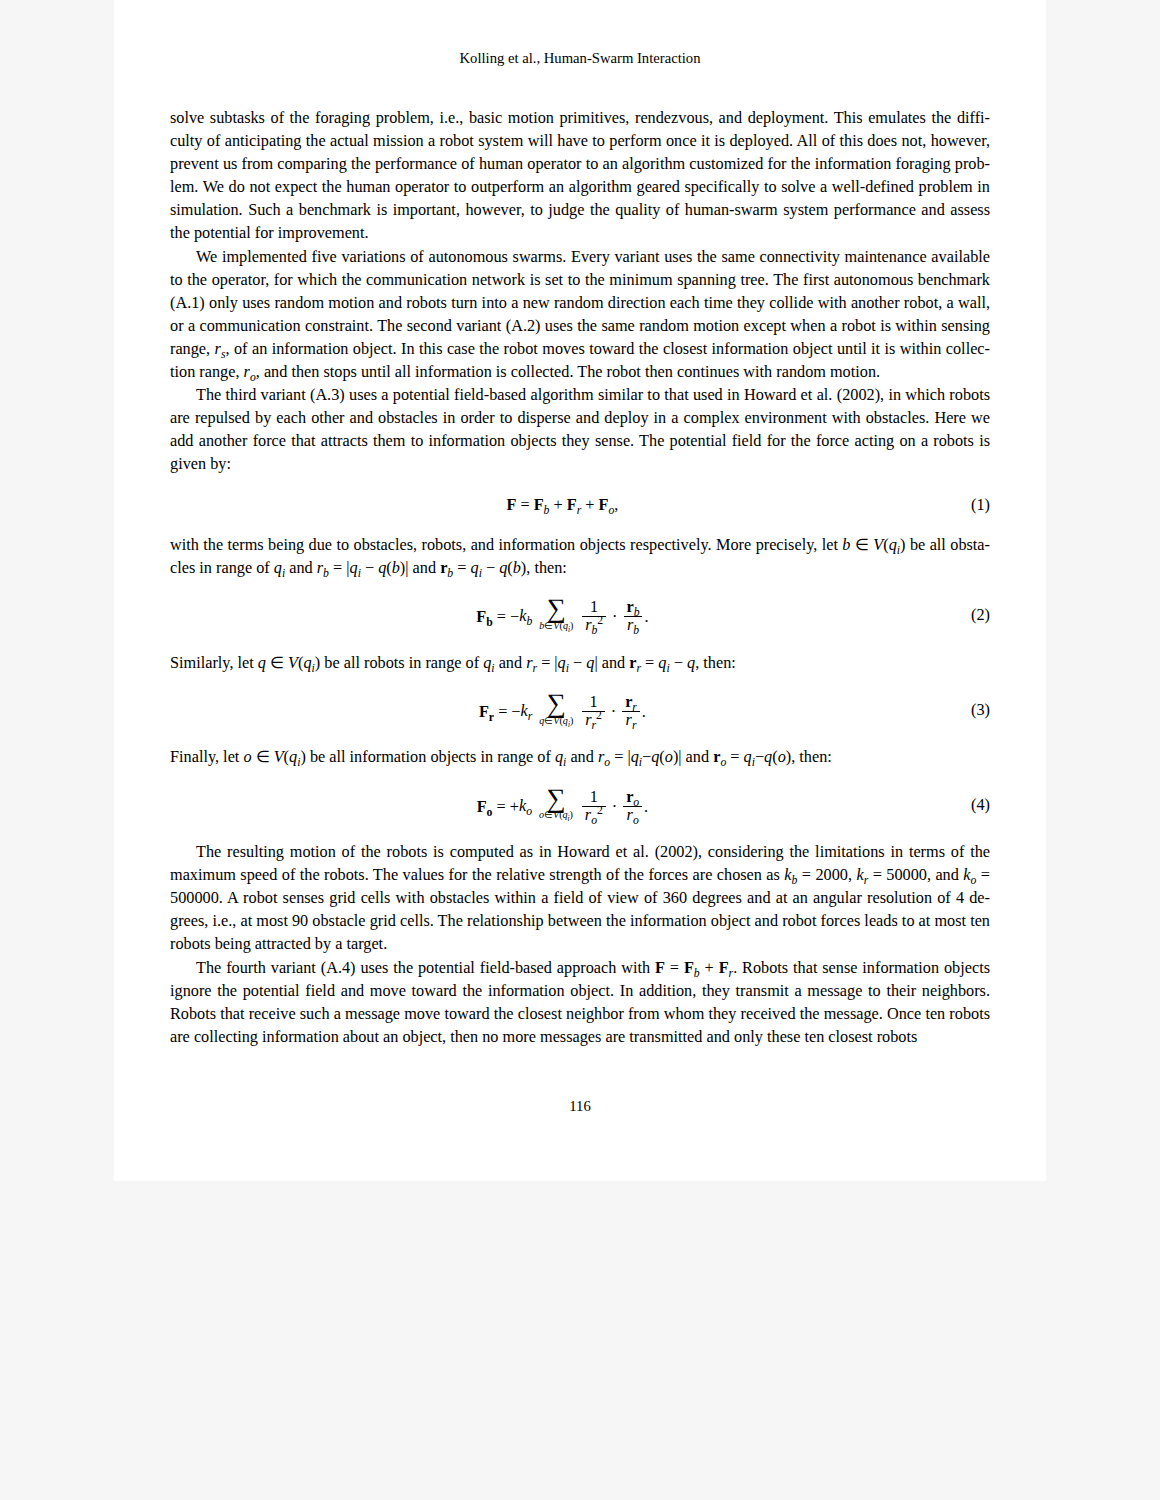Kolling et al., Human-Swarm Interaction
solve subtasks of the foraging problem, i.e., basic motion primitives, rendezvous, and deployment. This emulates the difficulty of anticipating the actual mission a robot system will have to perform once it is deployed. All of this does not, however, prevent us from comparing the performance of human operator to an algorithm customized for the information foraging problem. We do not expect the human operator to outperform an algorithm geared specifically to solve a well-defined problem in simulation. Such a benchmark is important, however, to judge the quality of human-swarm system performance and assess the potential for improvement.
We implemented five variations of autonomous swarms. Every variant uses the same connectivity maintenance available to the operator, for which the communication network is set to the minimum spanning tree. The first autonomous benchmark (A.1) only uses random motion and robots turn into a new random direction each time they collide with another robot, a wall, or a communication constraint. The second variant (A.2) uses the same random motion except when a robot is within sensing range, rs, of an information object. In this case the robot moves toward the closest information object until it is within collection range, ro, and then stops until all information is collected. The robot then continues with random motion.
The third variant (A.3) uses a potential field-based algorithm similar to that used in Howard et al. (2002), in which robots are repulsed by each other and obstacles in order to disperse and deploy in a complex environment with obstacles. Here we add another force that attracts them to information objects they sense. The potential field for the force acting on a robots is given by:
F = Fb + Fr + Fo,
(1)
with the terms being due to obstacles, robots, and information objects respectively. More precisely, let b ∈ V(qi) be all obstacles in range of qi and rb = |qi − q(b)| and rb = qi − q(b), then:
Fb = −kb ∑b∈V(qi) 1 rb2 · rb rb.
(2)
Similarly, let q ∈ V(qi) be all robots in range of qi and rr = |qi − q| and rr = qi − q, then:
Fr = −kr ∑q∈V(qi) 1 rr2 · rr rr.
(3)
Finally, let o ∈ V(qi) be all information objects in range of qi and ro = |qi−q(o)| and ro = qi−q(o), then:
Fo = +ko ∑o∈V(qi) 1 ro2 · ro ro.
(4)
The resulting motion of the robots is computed as in Howard et al. (2002), considering the limitations in terms of the maximum speed of the robots. The values for the relative strength of the forces are chosen as kb = 2000, kr = 50000, and ko = 500000. A robot senses grid cells with obstacles within a field of view of 360 degrees and at an angular resolution of 4 degrees, i.e., at most 90 obstacle grid cells. The relationship between the information object and robot forces leads to at most ten robots being attracted by a target.
The fourth variant (A.4) uses the potential field-based approach with F = Fb + Fr. Robots that sense information objects ignore the potential field and move toward the information object. In addition, they transmit a message to their neighbors. Robots that receive such a message move toward the closest neighbor from whom they received the message. Once ten robots are collecting information about an object, then no more messages are transmitted and only these ten closest robots
116